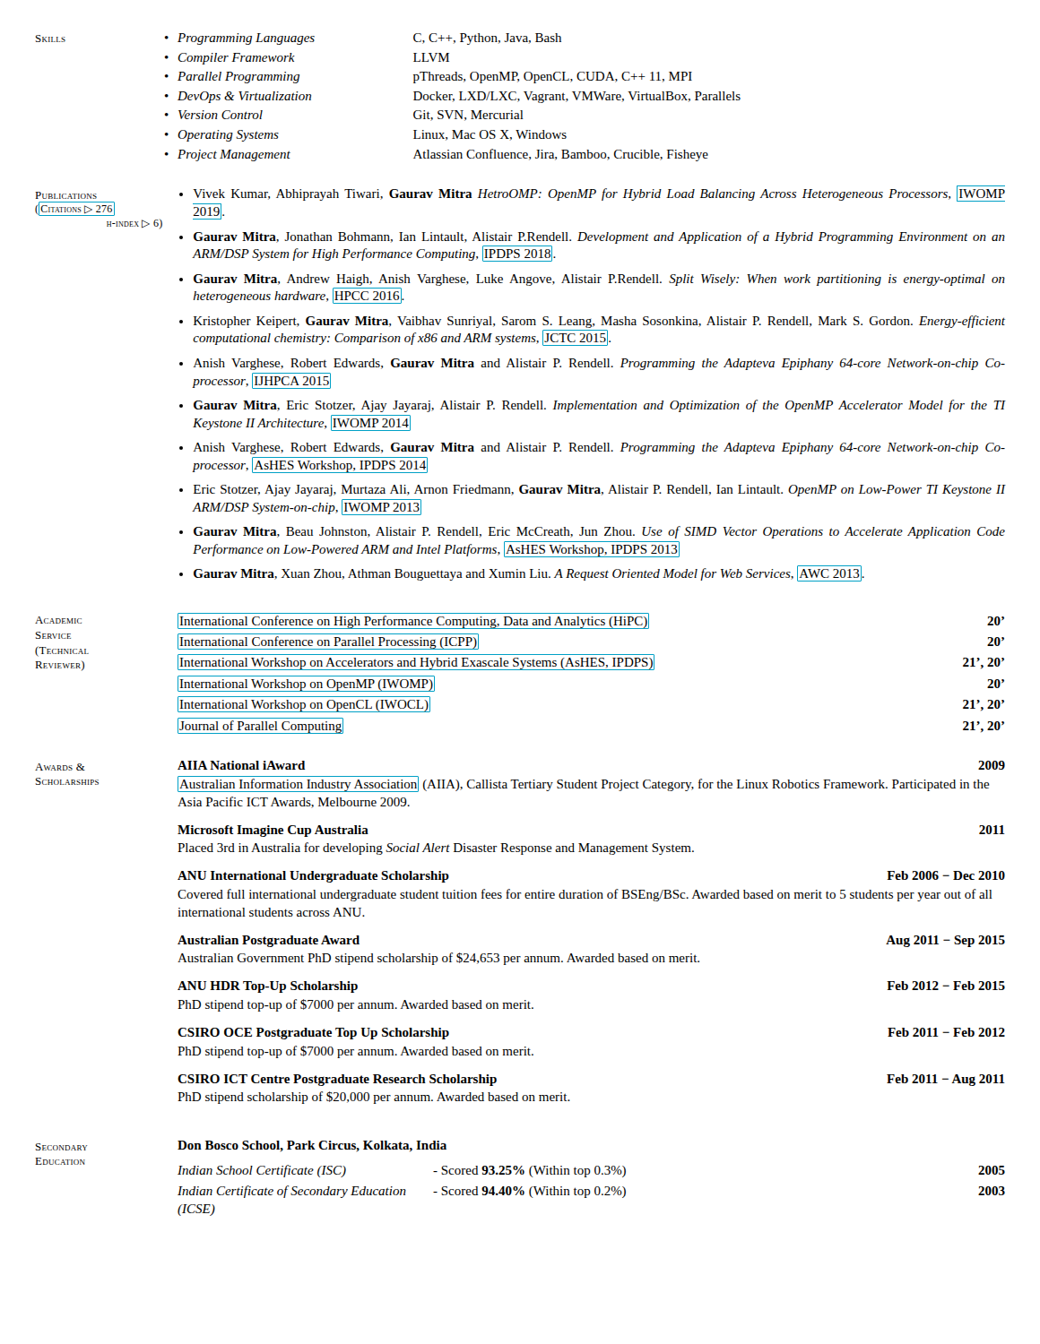Skills
Programming Languages C, C++, Python, Java, Bash
Compiler Framework LLVM
Parallel Programming pThreads, OpenMP, OpenCL, CUDA, C++ 11, MPI
DevOps & Virtualization Docker, LXD/LXC, Vagrant, VMWare, VirtualBox, Parallels
Version Control Git, SVN, Mercurial
Operating Systems Linux, Mac OS X, Windows
Project Management Atlassian Confluence, Jira, Bamboo, Crucible, Fisheye
Publications (Citations ▷ 276 h-index ▷ 6)
Vivek Kumar, Abhiprayah Tiwari, Gaurav Mitra HetroOMP: OpenMP for Hybrid Load Balancing Across Heterogeneous Processors, IWOMP 2019.
Gaurav Mitra, Jonathan Bohmann, Ian Lintault, Alistair P.Rendell. Development and Application of a Hybrid Programming Environment on an ARM/DSP System for High Performance Computing, IPDPS 2018.
Gaurav Mitra, Andrew Haigh, Anish Varghese, Luke Angove, Alistair P.Rendell. Split Wisely: When work partitioning is energy-optimal on heterogeneous hardware, HPCC 2016.
Kristopher Keipert, Gaurav Mitra, Vaibhav Sunriyal, Sarom S. Leang, Masha Sosonkina, Alistair P. Rendell, Mark S. Gordon. Energy-efficient computational chemistry: Comparison of x86 and ARM systems, JCTC 2015.
Anish Varghese, Robert Edwards, Gaurav Mitra and Alistair P. Rendell. Programming the Adapteva Epiphany 64-core Network-on-chip Co-processor, IJHPCA 2015
Gaurav Mitra, Eric Stotzer, Ajay Jayaraj, Alistair P. Rendell. Implementation and Optimization of the OpenMP Accelerator Model for the TI Keystone II Architecture, IWOMP 2014
Anish Varghese, Robert Edwards, Gaurav Mitra and Alistair P. Rendell. Programming the Adapteva Epiphany 64-core Network-on-chip Co-processor, AsHES Workshop, IPDPS 2014
Eric Stotzer, Ajay Jayaraj, Murtaza Ali, Arnon Friedmann, Gaurav Mitra, Alistair P. Rendell, Ian Lintault. OpenMP on Low-Power TI Keystone II ARM/DSP System-on-chip, IWOMP 2013
Gaurav Mitra, Beau Johnston, Alistair P. Rendell, Eric McCreath, Jun Zhou. Use of SIMD Vector Operations to Accelerate Application Code Performance on Low-Powered ARM and Intel Platforms, AsHES Workshop, IPDPS 2013
Gaurav Mitra, Xuan Zhou, Athman Bouguettaya and Xumin Liu. A Request Oriented Model for Web Services, AWC 2013.
Academic
Service
(Technical
Reviewer)
| International Conference on High Performance Computing, Data and Analytics (HiPC) | 20’ |
| International Conference on Parallel Processing (ICPP) | 20’ |
| International Workshop on Accelerators and Hybrid Exascale Systems (AsHES, IPDPS) | 21’, 20’ |
| International Workshop on OpenMP (IWOMP) | 20’ |
| International Workshop on OpenCL (IWOCL) | 21’, 20’ |
| Journal of Parallel Computing | 21’, 20’ |
Awards &
Scholarships
AIIA National iAward 2009
Australian Information Industry Association (AIIA), Callista Tertiary Student Project Category, for the Linux Robotics Framework. Participated in the Asia Pacific ICT Awards, Melbourne 2009.
Microsoft Imagine Cup Australia 2011
Placed 3rd in Australia for developing Social Alert Disaster Response and Management System.
ANU International Undergraduate Scholarship Feb 2006 − Dec 2010
Covered full international undergraduate student tuition fees for entire duration of BSEng/BSc. Awarded based on merit to 5 students per year out of all international students across ANU.
Australian Postgraduate Award Aug 2011 − Sep 2015
Australian Government PhD stipend scholarship of $24,653 per annum. Awarded based on merit.
ANU HDR Top-Up Scholarship Feb 2012 − Feb 2015
PhD stipend top-up of $7000 per annum. Awarded based on merit.
CSIRO OCE Postgraduate Top Up Scholarship Feb 2011 − Feb 2012
PhD stipend top-up of $7000 per annum. Awarded based on merit.
CSIRO ICT Centre Postgraduate Research Scholarship Feb 2011 − Aug 2011
PhD stipend scholarship of $20,000 per annum. Awarded based on merit.
Secondary
Education
Don Bosco School, Park Circus, Kolkata, India
| Indian School Certificate (ISC) | - Scored 93.25% (Within top 0.3%) | 2005 |
| Indian Certificate of Secondary Education (ICSE) | - Scored 94.40% (Within top 0.2%) | 2003 |